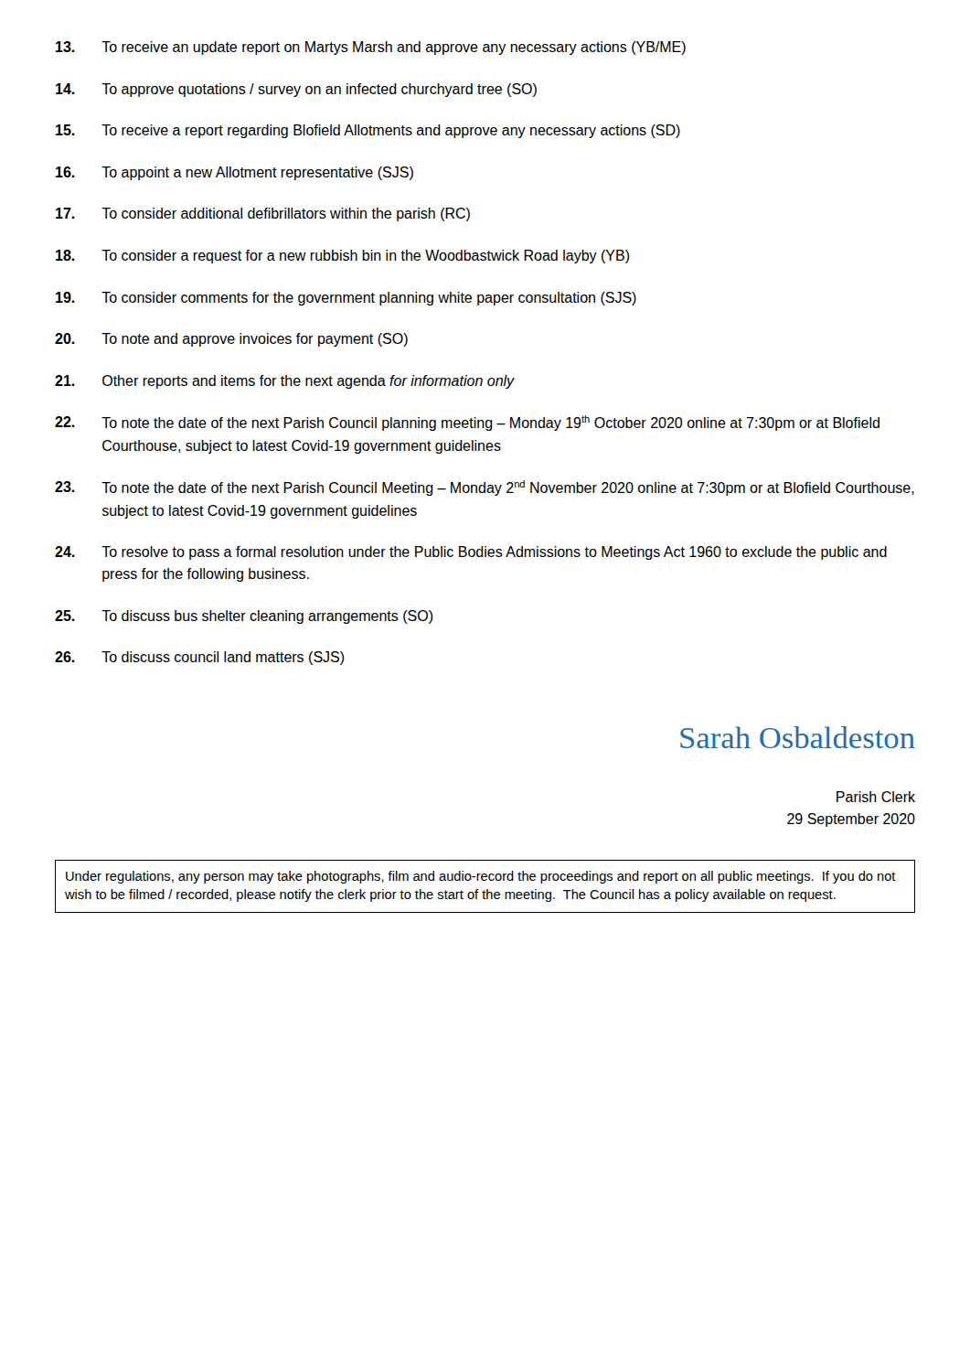13. To receive an update report on Martys Marsh and approve any necessary actions (YB/ME)
14. To approve quotations / survey on an infected churchyard tree (SO)
15. To receive a report regarding Blofield Allotments and approve any necessary actions (SD)
16. To appoint a new Allotment representative (SJS)
17. To consider additional defibrillators within the parish (RC)
18. To consider a request for a new rubbish bin in the Woodbastwick Road layby (YB)
19. To consider comments for the government planning white paper consultation (SJS)
20. To note and approve invoices for payment (SO)
21. Other reports and items for the next agenda for information only
22. To note the date of the next Parish Council planning meeting – Monday 19th October 2020 online at 7:30pm or at Blofield Courthouse, subject to latest Covid-19 government guidelines
23. To note the date of the next Parish Council Meeting – Monday 2nd November 2020 online at 7:30pm or at Blofield Courthouse, subject to latest Covid-19 government guidelines
24. To resolve to pass a formal resolution under the Public Bodies Admissions to Meetings Act 1960 to exclude the public and press for the following business.
25. To discuss bus shelter cleaning arrangements (SO)
26. To discuss council land matters (SJS)
Sarah Osbaldeston
Parish Clerk
29 September 2020
Under regulations, any person may take photographs, film and audio-record the proceedings and report on all public meetings. If you do not wish to be filmed / recorded, please notify the clerk prior to the start of the meeting. The Council has a policy available on request.